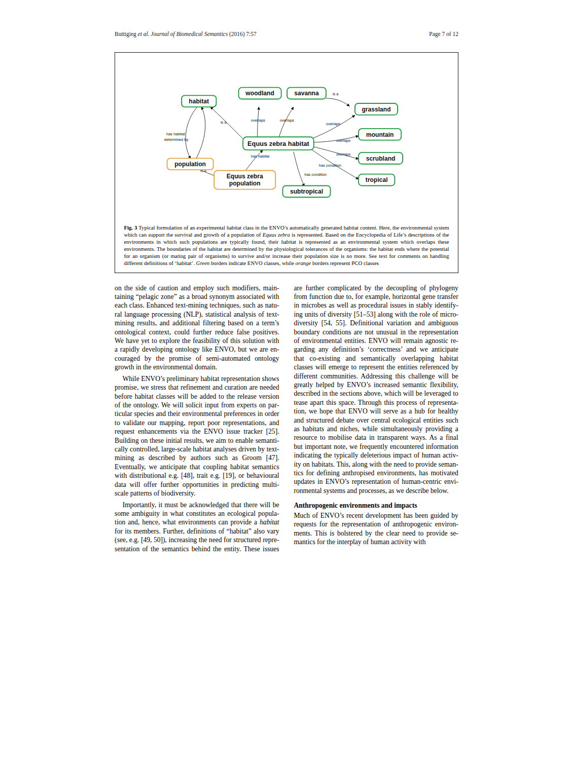Buttigieg et al. Journal of Biomedical Semantics (2016) 7:57
Page 7 of 12
has habitat determined by is a overlaps overlaps is a overlaps overlaps overlaps has condition has condition has habitat is a habitat woodland savanna grassland mountain scrubland tropical subtropical Equus zebra habitat population Equus zebra population
Fig. 3 Typical formulation of an experimental habitat class in the ENVO’s automatically generated habitat content. Here, the environmental system which can support the survival and growth of a population of Equus zebra is represented. Based on the Encyclopedia of Life’s descriptions of the environments in which such populations are typically found, their habitat is represented as an environmental system which overlaps these environments. The boundaries of the habitat are determined by the physiological tolerances of the organisms: the habitat ends where the potential for an organism (or mating pair of organisms) to survive and/or increase their population size is no more. See text for comments on handling different definitions of ‘habitat’. Green borders indicate ENVO classes, while orange borders represent PCO classes
on the side of caution and employ such modifiers, maintaining “pelagic zone” as a broad synonym associated with each class. Enhanced text-mining techniques, such as natural language processing (NLP), statistical analysis of text-mining results, and additional filtering based on a term’s ontological context, could further reduce false positives. We have yet to explore the feasibility of this solution with a rapidly developing ontology like ENVO, but we are encouraged by the promise of semi-automated ontology growth in the environmental domain.
While ENVO’s preliminary habitat representation shows promise, we stress that refinement and curation are needed before habitat classes will be added to the release version of the ontology. We will solicit input from experts on particular species and their environmental preferences in order to validate our mapping, report poor representations, and request enhancements via the ENVO issue tracker [25]. Building on these initial results, we aim to enable semantically controlled, large-scale habitat analyses driven by text-mining as described by authors such as Groom [47]. Eventually, we anticipate that coupling habitat semantics with distributional e.g. [48], trait e.g. [19], or behavioural data will offer further opportunities in predicting multi-scale patterns of biodiversity.
Importantly, it must be acknowledged that there will be some ambiguity in what constitutes an ecological population and, hence, what environments can provide a habitat for its members. Further, definitions of “habitat” also vary (see, e.g. [49, 50]), increasing the need for structured representation of the semantics behind the entity. These issues are further complicated by the decoupling of phylogeny from function due to, for example, horizontal gene transfer in microbes as well as procedural issues in stably identifying units of diversity [51–53] along with the role of microdiversity [54, 55]. Definitional variation and ambiguous boundary conditions are not unusual in the representation of environmental entities. ENVO will remain agnostic regarding any definition’s ‘correctness’ and we anticipate that co-existing and semantically overlapping habitat classes will emerge to represent the entities referenced by different communities. Addressing this challenge will be greatly helped by ENVO’s increased semantic flexibility, described in the sections above, which will be leveraged to tease apart this space. Through this process of representation, we hope that ENVO will serve as a hub for healthy and structured debate over central ecological entities such as habitats and niches, while simultaneously providing a resource to mobilise data in transparent ways. As a final but important note, we frequently encountered information indicating the typically deleterious impact of human activity on habitats. This, along with the need to provide semantics for defining anthropised environments, has motivated updates in ENVO’s representation of human-centric environmental systems and processes, as we describe below.
Anthropogenic environments and impacts
Much of ENVO’s recent development has been guided by requests for the representation of anthropogenic environments. This is bolstered by the clear need to provide semantics for the interplay of human activity with